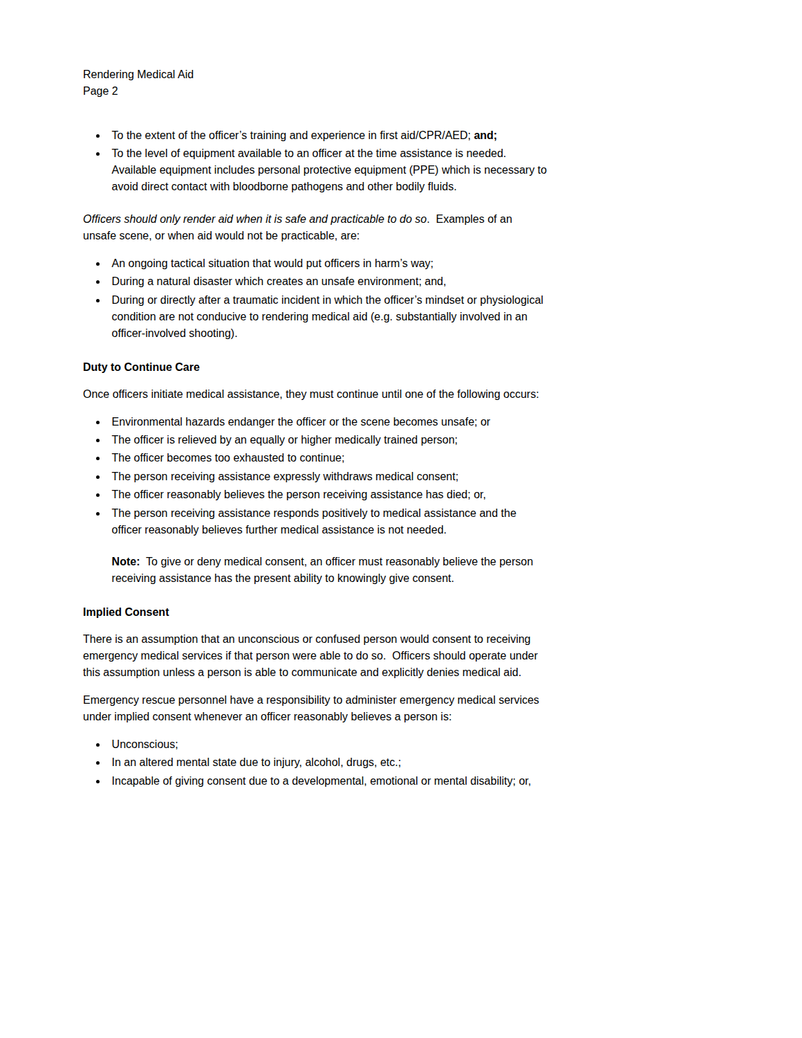Rendering Medical Aid
Page 2
To the extent of the officer’s training and experience in first aid/CPR/AED; and;
To the level of equipment available to an officer at the time assistance is needed. Available equipment includes personal protective equipment (PPE) which is necessary to avoid direct contact with bloodborne pathogens and other bodily fluids.
Officers should only render aid when it is safe and practicable to do so. Examples of an unsafe scene, or when aid would not be practicable, are:
An ongoing tactical situation that would put officers in harm’s way;
During a natural disaster which creates an unsafe environment; and,
During or directly after a traumatic incident in which the officer’s mindset or physiological condition are not conducive to rendering medical aid (e.g. substantially involved in an officer-involved shooting).
Duty to Continue Care
Once officers initiate medical assistance, they must continue until one of the following occurs:
Environmental hazards endanger the officer or the scene becomes unsafe; or
The officer is relieved by an equally or higher medically trained person;
The officer becomes too exhausted to continue;
The person receiving assistance expressly withdraws medical consent;
The officer reasonably believes the person receiving assistance has died; or,
The person receiving assistance responds positively to medical assistance and the officer reasonably believes further medical assistance is not needed.
Note: To give or deny medical consent, an officer must reasonably believe the person receiving assistance has the present ability to knowingly give consent.
Implied Consent
There is an assumption that an unconscious or confused person would consent to receiving emergency medical services if that person were able to do so. Officers should operate under this assumption unless a person is able to communicate and explicitly denies medical aid.
Emergency rescue personnel have a responsibility to administer emergency medical services under implied consent whenever an officer reasonably believes a person is:
Unconscious;
In an altered mental state due to injury, alcohol, drugs, etc.;
Incapable of giving consent due to a developmental, emotional or mental disability; or,